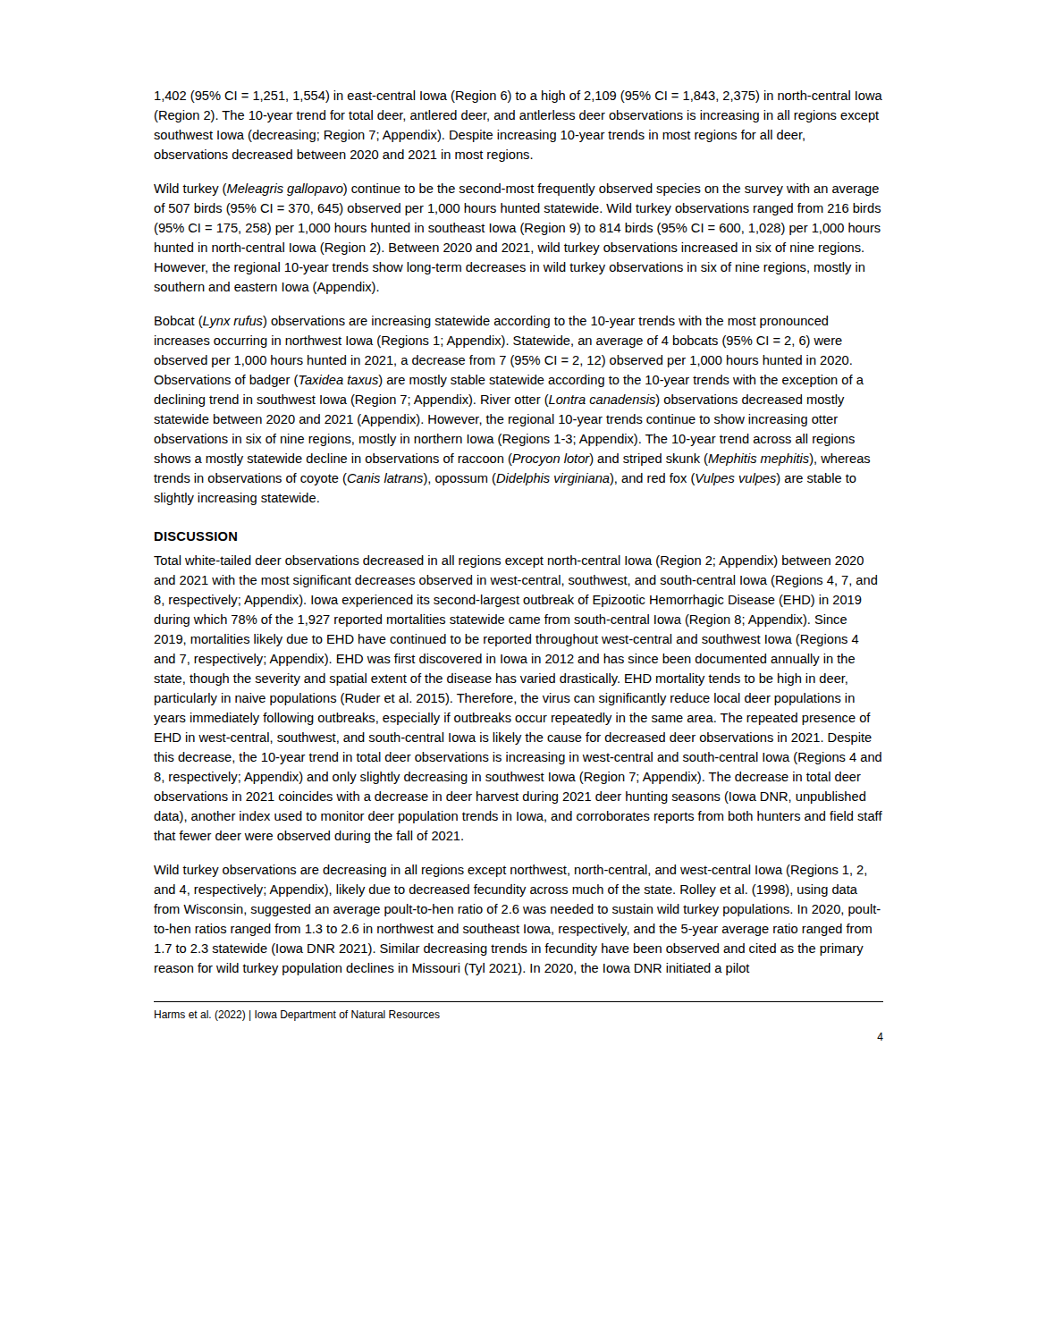1,402 (95% CI = 1,251, 1,554) in east-central Iowa (Region 6) to a high of 2,109 (95% CI = 1,843, 2,375) in north-central Iowa (Region 2). The 10-year trend for total deer, antlered deer, and antlerless deer observations is increasing in all regions except southwest Iowa (decreasing; Region 7; Appendix). Despite increasing 10-year trends in most regions for all deer, observations decreased between 2020 and 2021 in most regions.
Wild turkey (Meleagris gallopavo) continue to be the second-most frequently observed species on the survey with an average of 507 birds (95% CI = 370, 645) observed per 1,000 hours hunted statewide. Wild turkey observations ranged from 216 birds (95% CI = 175, 258) per 1,000 hours hunted in southeast Iowa (Region 9) to 814 birds (95% CI = 600, 1,028) per 1,000 hours hunted in north-central Iowa (Region 2). Between 2020 and 2021, wild turkey observations increased in six of nine regions. However, the regional 10-year trends show long-term decreases in wild turkey observations in six of nine regions, mostly in southern and eastern Iowa (Appendix).
Bobcat (Lynx rufus) observations are increasing statewide according to the 10-year trends with the most pronounced increases occurring in northwest Iowa (Regions 1; Appendix). Statewide, an average of 4 bobcats (95% CI = 2, 6) were observed per 1,000 hours hunted in 2021, a decrease from 7 (95% CI = 2, 12) observed per 1,000 hours hunted in 2020. Observations of badger (Taxidea taxus) are mostly stable statewide according to the 10-year trends with the exception of a declining trend in southwest Iowa (Region 7; Appendix). River otter (Lontra canadensis) observations decreased mostly statewide between 2020 and 2021 (Appendix). However, the regional 10-year trends continue to show increasing otter observations in six of nine regions, mostly in northern Iowa (Regions 1-3; Appendix). The 10-year trend across all regions shows a mostly statewide decline in observations of raccoon (Procyon lotor) and striped skunk (Mephitis mephitis), whereas trends in observations of coyote (Canis latrans), opossum (Didelphis virginiana), and red fox (Vulpes vulpes) are stable to slightly increasing statewide.
DISCUSSION
Total white-tailed deer observations decreased in all regions except north-central Iowa (Region 2; Appendix) between 2020 and 2021 with the most significant decreases observed in west-central, southwest, and south-central Iowa (Regions 4, 7, and 8, respectively; Appendix). Iowa experienced its second-largest outbreak of Epizootic Hemorrhagic Disease (EHD) in 2019 during which 78% of the 1,927 reported mortalities statewide came from south-central Iowa (Region 8; Appendix). Since 2019, mortalities likely due to EHD have continued to be reported throughout west-central and southwest Iowa (Regions 4 and 7, respectively; Appendix). EHD was first discovered in Iowa in 2012 and has since been documented annually in the state, though the severity and spatial extent of the disease has varied drastically. EHD mortality tends to be high in deer, particularly in naive populations (Ruder et al. 2015). Therefore, the virus can significantly reduce local deer populations in years immediately following outbreaks, especially if outbreaks occur repeatedly in the same area. The repeated presence of EHD in west-central, southwest, and south-central Iowa is likely the cause for decreased deer observations in 2021. Despite this decrease, the 10-year trend in total deer observations is increasing in west-central and south-central Iowa (Regions 4 and 8, respectively; Appendix) and only slightly decreasing in southwest Iowa (Region 7; Appendix). The decrease in total deer observations in 2021 coincides with a decrease in deer harvest during 2021 deer hunting seasons (Iowa DNR, unpublished data), another index used to monitor deer population trends in Iowa, and corroborates reports from both hunters and field staff that fewer deer were observed during the fall of 2021.
Wild turkey observations are decreasing in all regions except northwest, north-central, and west-central Iowa (Regions 1, 2, and 4, respectively; Appendix), likely due to decreased fecundity across much of the state. Rolley et al. (1998), using data from Wisconsin, suggested an average poult-to-hen ratio of 2.6 was needed to sustain wild turkey populations. In 2020, poult-to-hen ratios ranged from 1.3 to 2.6 in northwest and southeast Iowa, respectively, and the 5-year average ratio ranged from 1.7 to 2.3 statewide (Iowa DNR 2021). Similar decreasing trends in fecundity have been observed and cited as the primary reason for wild turkey population declines in Missouri (Tyl 2021). In 2020, the Iowa DNR initiated a pilot
Harms et al. (2022) | Iowa Department of Natural Resources
4